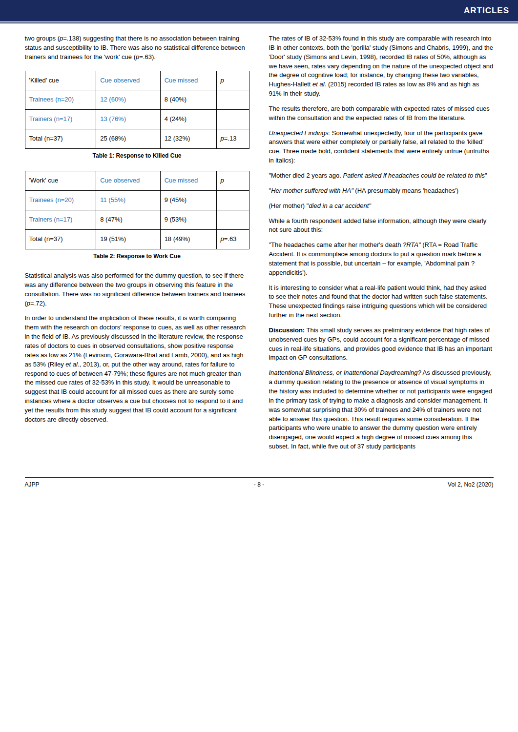ARTICLES
two groups (p=.138) suggesting that there is no association between training status and susceptibility to IB. There was also no statistical difference between trainers and trainees for the 'work' cue (p=.63).
| 'Killed' cue | Cue observed | Cue missed | p |
| --- | --- | --- | --- |
| Trainees (n=20) | 12 (60%) | 8 (40%) | |
| Trainers (n=17) | 13 (76%) | 4 (24%) | |
| Total (n=37) | 25 (68%) | 12 (32%) | p =.13 |
Table 1: Response to Killed Cue
| 'Work' cue | Cue observed | Cue missed | p |
| --- | --- | --- | --- |
| Trainees (n=20) | 11 (55%) | 9 (45%) | |
| Trainers (n=17) | 8 (47%) | 9 (53%) | |
| Total (n=37) | 19 (51%) | 18 (49%) | p =.63 |
Table 2: Response to Work Cue
Statistical analysis was also performed for the dummy question, to see if there was any difference between the two groups in observing this feature in the consultation. There was no significant difference between trainers and trainees (p=.72).
In order to understand the implication of these results, it is worth comparing them with the research on doctors' response to cues, as well as other research in the field of IB. As previously discussed in the literature review, the response rates of doctors to cues in observed consultations, show positive response rates as low as 21% (Levinson, Gorawara-Bhat and Lamb, 2000), and as high as 53% (Riley et al., 2013), or, put the other way around, rates for failure to respond to cues of between 47-79%; these figures are not much greater than the missed cue rates of 32-53% in this study. It would be unreasonable to suggest that IB could account for all missed cues as there are surely some instances where a doctor observes a cue but chooses not to respond to it and yet the results from this study suggest that IB could account for a significant doctors are directly observed.
The rates of IB of 32-53% found in this study are comparable with research into IB in other contexts, both the 'gorilla' study (Simons and Chabris, 1999), and the 'Door' study (Simons and Levin, 1998), recorded IB rates of 50%, although as we have seen, rates vary depending on the nature of the unexpected object and the degree of cognitive load; for instance, by changing these two variables, Hughes-Hallett et al. (2015) recorded IB rates as low as 8% and as high as 91% in their study.
The results therefore, are both comparable with expected rates of missed cues within the consultation and the expected rates of IB from the literature.
Unexpected Findings: Somewhat unexpectedly, four of the participants gave answers that were either completely or partially false, all related to the 'killed' cue. Three made bold, confident statements that were entirely untrue (untruths in italics):
"Mother died 2 years ago. Patient asked if headaches could be related to this"
"Her mother suffered with HA" (HA presumably means 'headaches')
(Her mother) "died in a car accident"
While a fourth respondent added false information, although they were clearly not sure about this:
"The headaches came after her mother's death ?RTA" (RTA = Road Traffic Accident. It is commonplace among doctors to put a question mark before a statement that is possible, but uncertain – for example, 'Abdominal pain ?appendicitis').
It is interesting to consider what a real-life patient would think, had they asked to see their notes and found that the doctor had written such false statements. These unexpected findings raise intriguing questions which will be considered further in the next section.
Discussion: This small study serves as preliminary evidence that high rates of unobserved cues by GPs, could account for a significant percentage of missed cues in real-life situations, and provides good evidence that IB has an important impact on GP consultations.
Inattentional Blindness, or Inattentional Daydreaming? As discussed previously, a dummy question relating to the presence or absence of visual symptoms in the history was included to determine whether or not participants were engaged in the primary task of trying to make a diagnosis and consider management. It was somewhat surprising that 30% of trainees and 24% of trainers were not able to answer this question. This result requires some consideration. If the participants who were unable to answer the dummy question were entirely disengaged, one would expect a high degree of missed cues among this subset. In fact, while five out of 37 study participants
AJPP
- 8 -
Vol 2, No2 (2020)